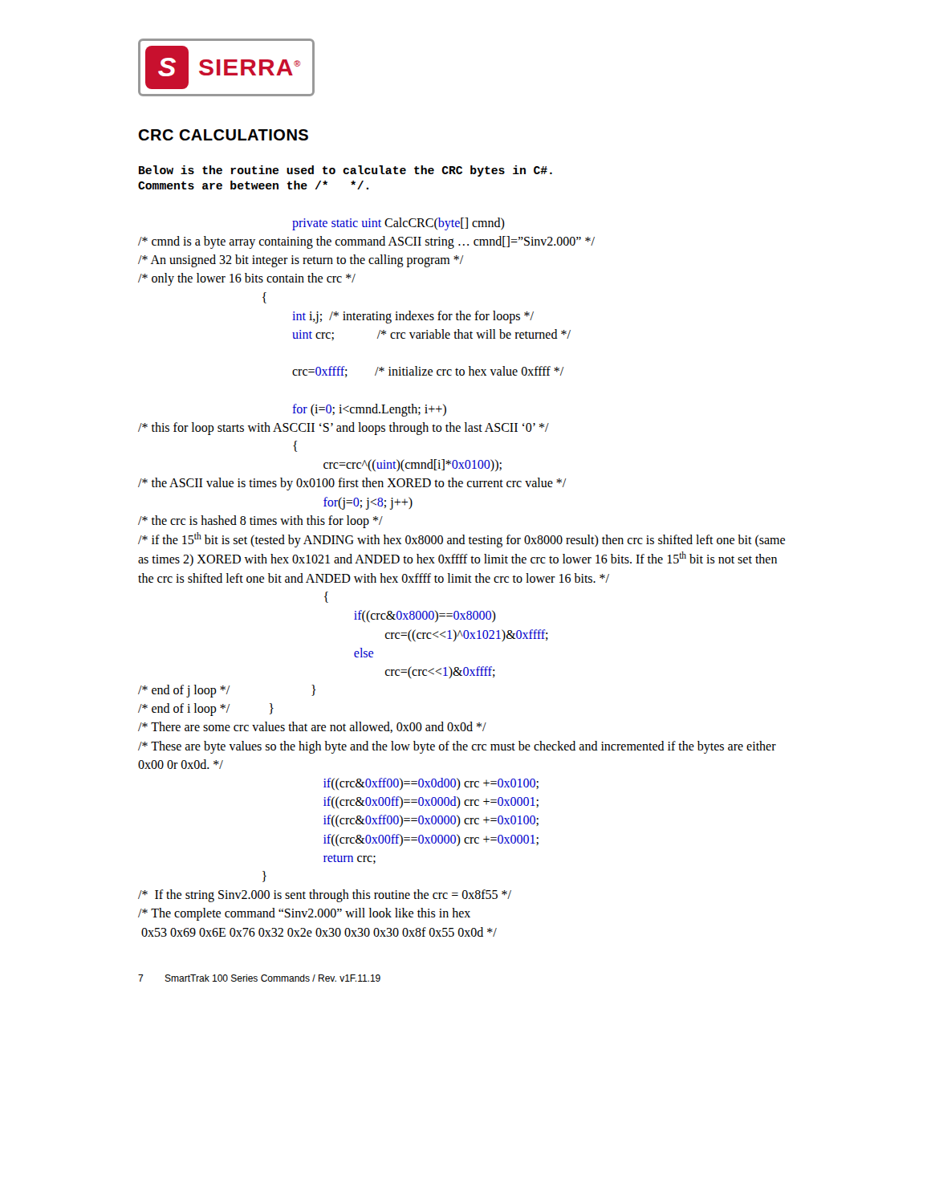S SIERRA®
CRC CALCULATIONS
Below is the routine used to calculate the CRC bytes in C#.
Comments are between the /* */.
private static uint CalcCRC(byte[] cmnd) /* cmnd is a byte array containing the command ASCII string … cmnd[]=”Sinv2.000” */ /* An unsigned 32 bit integer is return to the calling program */ /* only the lower 16 bits contain the crc */ { int i,j; /* interating indexes for the for loops */ uint crc; /* crc variable that will be returned */ crc=0xffff; /* initialize crc to hex value 0xffff */ for (i=0; i<cmnd.Length; i++) /* this for loop starts with ASCCII ‘S’ and loops through to the last ASCII ‘0’ */ { crc=crc^((uint)(cmnd[i]*0x0100)); /* the ASCII value is times by 0x0100 first then XORED to the current crc value */ for(j=0; j<8; j++) /* the crc is hashed 8 times with this for loop */ /* if the 15th bit is set (tested by ANDING with hex 0x8000 and testing for 0x8000 result) then crc is shifted left one bit (same as times 2) XORED with hex 0x1021 and ANDED to hex 0xffff to limit the crc to lower 16 bits. If the 15th bit is not set then the crc is shifted left one bit and ANDED with hex 0xffff to limit the crc to lower 16 bits. */ { if((crc&0x8000)==0x8000) crc=((crc<<1)^0x1021)&0xffff; else crc=(crc<<1)&0xffff; /* end of j loop */ } /* end of i loop */ } /* There are some crc values that are not allowed, 0x00 and 0x0d */ /* These are byte values so the high byte and the low byte of the crc must be checked and incremented if the bytes are either 0x00 0r 0x0d. */ if((crc&0xff00)==0x0d00) crc +=0x0100; if((crc&0x00ff)==0x000d) crc +=0x0001; if((crc&0xff00)==0x0000) crc +=0x0100; if((crc&0x00ff)==0x0000) crc +=0x0001; return crc; } /* If the string Sinv2.000 is sent through this routine the crc = 0x8f55 */ /* The complete command “Sinv2.000” will look like this in hex 0x53 0x69 0x6E 0x76 0x32 0x2e 0x30 0x30 0x30 0x8f 0x55 0x0d */
7 SmartTrak 100 Series Commands / Rev. v1F.11.19